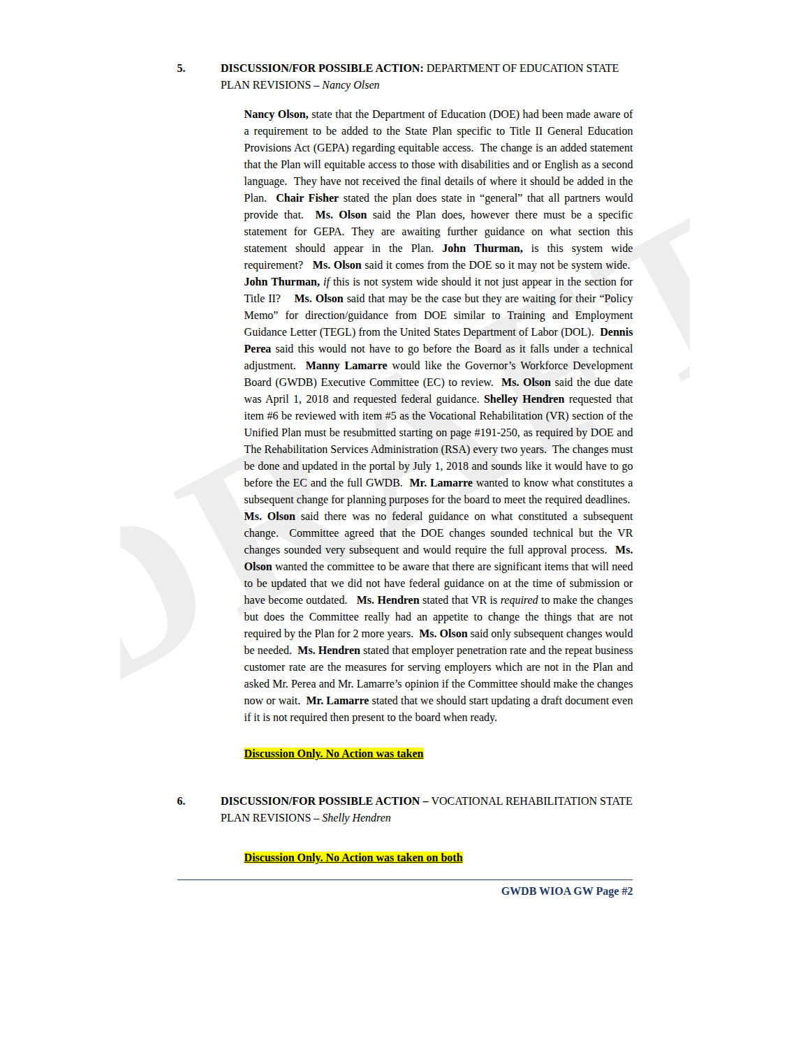DRAFT
5.
DISCUSSION/FOR POSSIBLE ACTION: DEPARTMENT OF EDUCATION STATE PLAN REVISIONS – Nancy Olsen
Nancy Olson, state that the Department of Education (DOE) had been made aware of a requirement to be added to the State Plan specific to Title II General Education Provisions Act (GEPA) regarding equitable access. The change is an added statement that the Plan will equitable access to those with disabilities and or English as a second language. They have not received the final details of where it should be added in the Plan. Chair Fisher stated the plan does state in “general” that all partners would provide that. Ms. Olson said the Plan does, however there must be a specific statement for GEPA. They are awaiting further guidance on what section this statement should appear in the Plan. John Thurman, is this system wide requirement? Ms. Olson said it comes from the DOE so it may not be system wide. John Thurman, if this is not system wide should it not just appear in the section for Title II? Ms. Olson said that may be the case but they are waiting for their “Policy Memo” for direction/guidance from DOE similar to Training and Employment Guidance Letter (TEGL) from the United States Department of Labor (DOL). Dennis Perea said this would not have to go before the Board as it falls under a technical adjustment. Manny Lamarre would like the Governor’s Workforce Development Board (GWDB) Executive Committee (EC) to review. Ms. Olson said the due date was April 1, 2018 and requested federal guidance. Shelley Hendren requested that item #6 be reviewed with item #5 as the Vocational Rehabilitation (VR) section of the Unified Plan must be resubmitted starting on page #191-250, as required by DOE and The Rehabilitation Services Administration (RSA) every two years. The changes must be done and updated in the portal by July 1, 2018 and sounds like it would have to go before the EC and the full GWDB. Mr. Lamarre wanted to know what constitutes a subsequent change for planning purposes for the board to meet the required deadlines. Ms. Olson said there was no federal guidance on what constituted a subsequent change. Committee agreed that the DOE changes sounded technical but the VR changes sounded very subsequent and would require the full approval process. Ms. Olson wanted the committee to be aware that there are significant items that will need to be updated that we did not have federal guidance on at the time of submission or have become outdated. Ms. Hendren stated that VR is required to make the changes but does the Committee really had an appetite to change the things that are not required by the Plan for 2 more years. Ms. Olson said only subsequent changes would be needed. Ms. Hendren stated that employer penetration rate and the repeat business customer rate are the measures for serving employers which are not in the Plan and asked Mr. Perea and Mr. Lamarre’s opinion if the Committee should make the changes now or wait. Mr. Lamarre stated that we should start updating a draft document even if it is not required then present to the board when ready.
Discussion Only. No Action was taken
6.
DISCUSSION/FOR POSSIBLE ACTION – VOCATIONAL REHABILITATION STATE PLAN REVISIONS – Shelly Hendren
Discussion Only. No Action was taken on both
GWDB WIOA GW Page #2